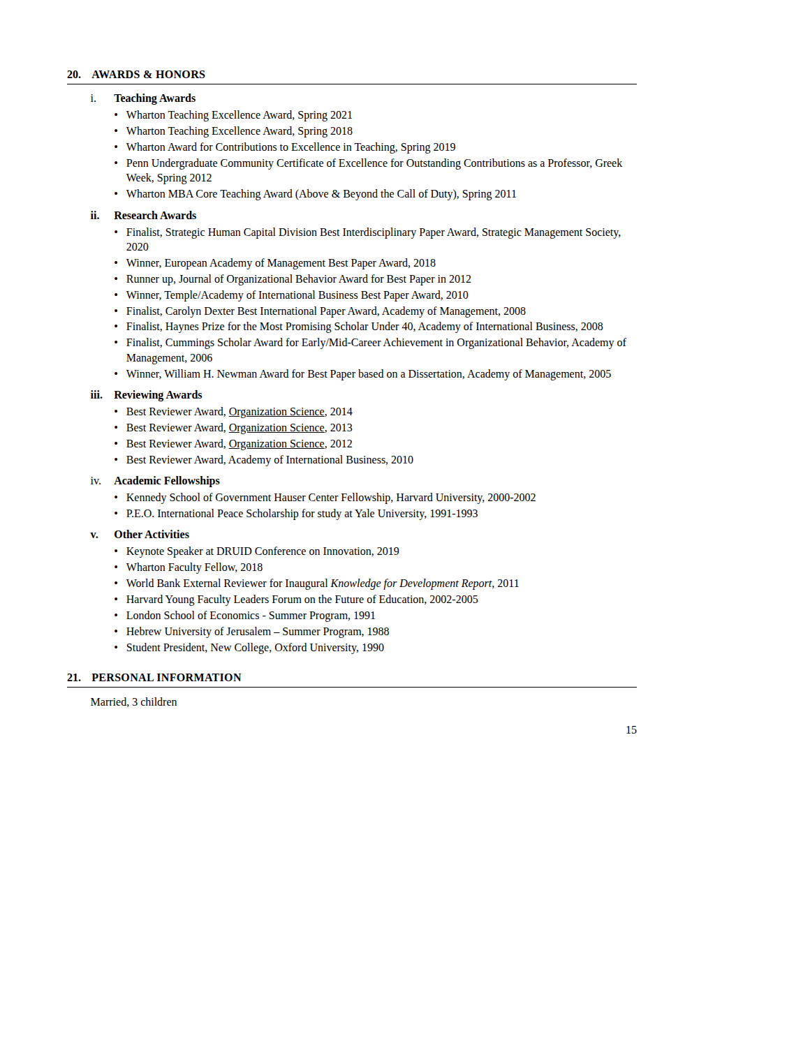20. AWARDS & HONORS
i. Teaching Awards
Wharton Teaching Excellence Award, Spring 2021
Wharton Teaching Excellence Award, Spring 2018
Wharton Award for Contributions to Excellence in Teaching, Spring 2019
Penn Undergraduate Community Certificate of Excellence for Outstanding Contributions as a Professor, Greek Week, Spring 2012
Wharton MBA Core Teaching Award (Above & Beyond the Call of Duty), Spring 2011
ii. Research Awards
Finalist, Strategic Human Capital Division Best Interdisciplinary Paper Award, Strategic Management Society, 2020
Winner, European Academy of Management Best Paper Award, 2018
Runner up, Journal of Organizational Behavior Award for Best Paper in 2012
Winner, Temple/Academy of International Business Best Paper Award, 2010
Finalist, Carolyn Dexter Best International Paper Award, Academy of Management, 2008
Finalist, Haynes Prize for the Most Promising Scholar Under 40, Academy of International Business, 2008
Finalist, Cummings Scholar Award for Early/Mid-Career Achievement in Organizational Behavior, Academy of Management, 2006
Winner, William H. Newman Award for Best Paper based on a Dissertation, Academy of Management, 2005
iii. Reviewing Awards
Best Reviewer Award, Organization Science, 2014
Best Reviewer Award, Organization Science, 2013
Best Reviewer Award, Organization Science, 2012
Best Reviewer Award, Academy of International Business, 2010
iv. Academic Fellowships
Kennedy School of Government Hauser Center Fellowship, Harvard University, 2000-2002
P.E.O. International Peace Scholarship for study at Yale University, 1991-1993
v. Other Activities
Keynote Speaker at DRUID Conference on Innovation, 2019
Wharton Faculty Fellow, 2018
World Bank External Reviewer for Inaugural Knowledge for Development Report, 2011
Harvard Young Faculty Leaders Forum on the Future of Education, 2002-2005
London School of Economics - Summer Program, 1991
Hebrew University of Jerusalem – Summer Program, 1988
Student President, New College, Oxford University, 1990
21. PERSONAL INFORMATION
Married, 3 children
15